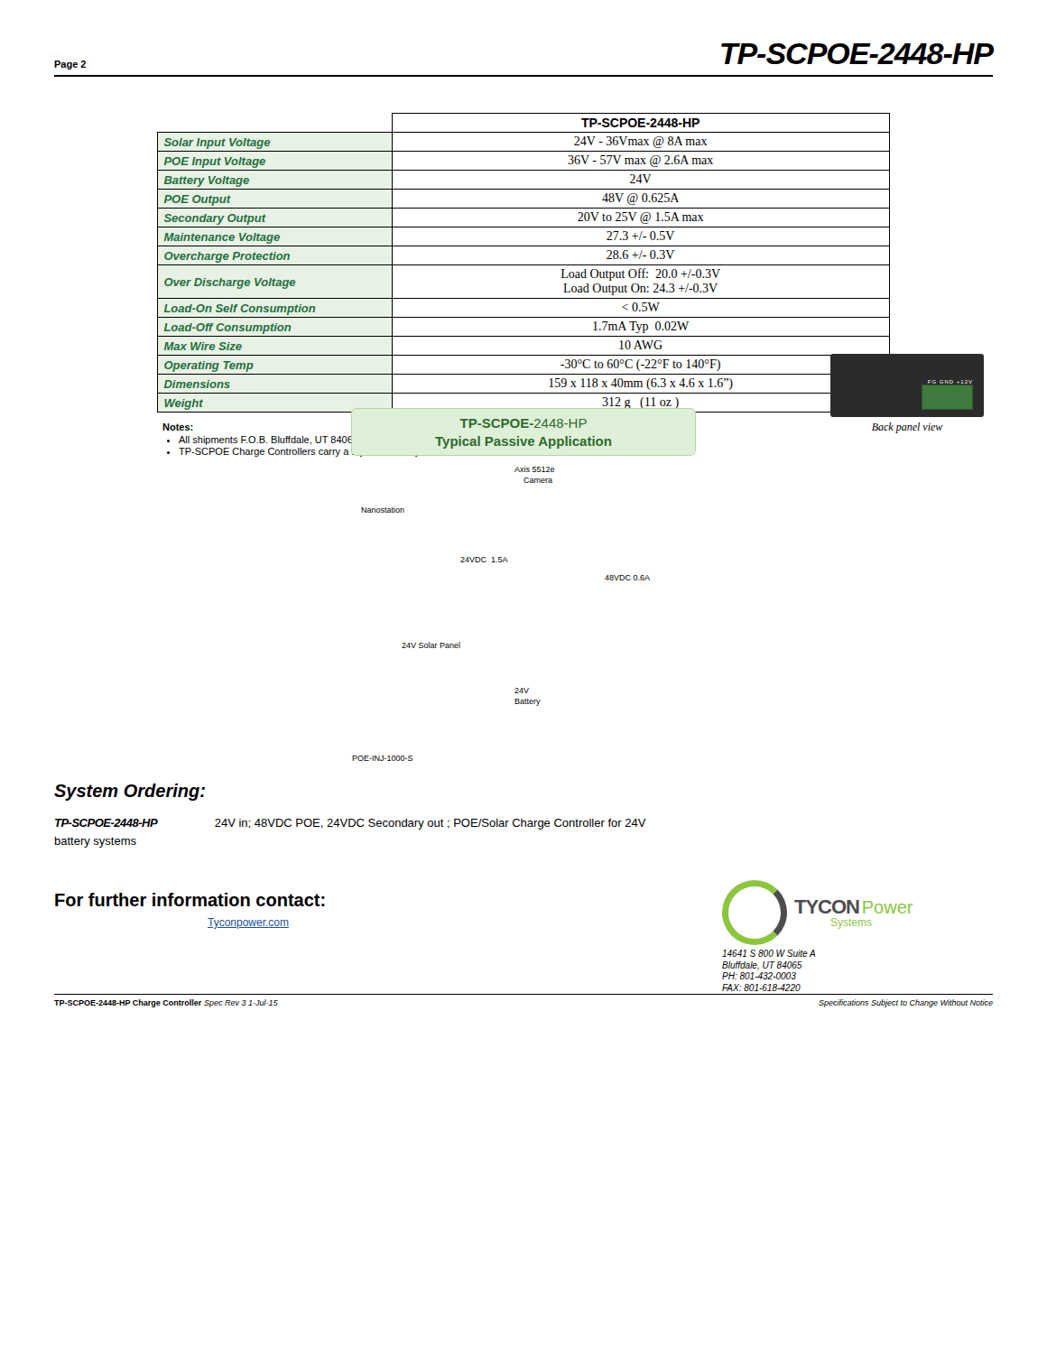Page 2
TP-SCPOE-2448-HP
| | TP-SCPOE-2448-HP |
| Solar Input Voltage | 24V - 36Vmax @ 8A max |
| POE Input Voltage | 36V - 57V max @ 2.6A max |
| Battery Voltage | 24V |
| POE Output | 48V @ 0.625A |
| Secondary Output | 20V to 25V @ 1.5A max |
| Maintenance Voltage | 27.3 +/- 0.5V |
| Overcharge Protection | 28.6 +/- 0.3V |
| Over Discharge Voltage | Load Output Off: 20.0 +/-0.3V Load Output On: 24.3 +/-0.3V |
| Load-On Self Consumption | < 0.5W |
| Load-Off Consumption | 1.7mA Typ 0.02W |
| Max Wire Size | 10 AWG |
| Operating Temp | -30°C to 60°C (-22°F to 140°F) |
| Dimensions | 159 x 118 x 40mm (6.3 x 4.6 x 1.6”) |
| Weight | 312 g (11 oz ) |
Notes:
All shipments F.O.B. Bluffdale, UT 84065
TP-SCPOE Charge Controllers carry a 1 year warranty
FG GND +12V
Back panel view
TP-SCPOE-2448-HP
Typical Passive Application
Axis 5512e Camera Nanostation 24VDC 1.5A 48VDC 0.6A 24V Solar Panel 24V Battery POE-INJ-1000-S
System Ordering:
TP-SCPOE-2448-HP 24V in; 48VDC POE, 24VDC Secondary out ; POE/Solar Charge Controller for 24V
battery systems
For further information contact:
TYCON Power Systems
14641 S 800 W Suite A
Bluffdale, UT 84065
PH: 801-432-0003
FAX: 801-618-4220
Tyconpower.com
TP-SCPOE-2448-HP Charge Controller Spec Rev 3 1-Jul-15
Specifications Subject to Change Without Notice